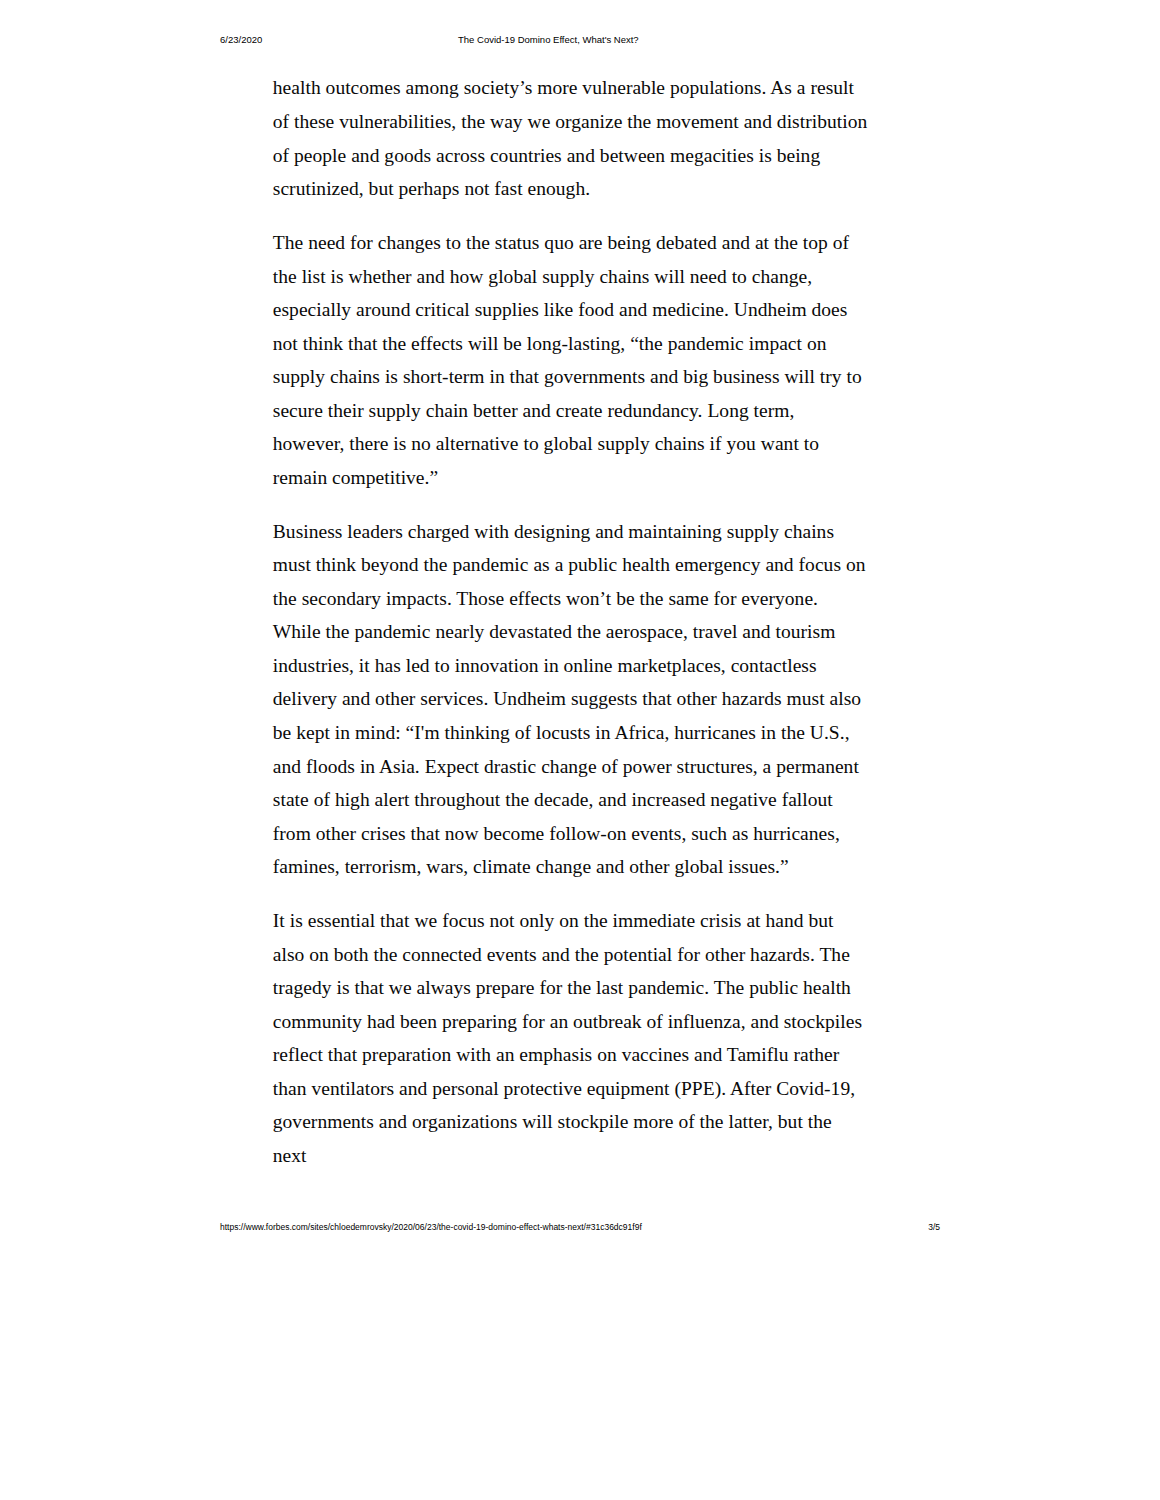6/23/2020
The Covid-19 Domino Effect, What's Next?
health outcomes among society’s more vulnerable populations. As a result of these vulnerabilities, the way we organize the movement and distribution of people and goods across countries and between megacities is being scrutinized, but perhaps not fast enough.
The need for changes to the status quo are being debated and at the top of the list is whether and how global supply chains will need to change, especially around critical supplies like food and medicine. Undheim does not think that the effects will be long-lasting, “the pandemic impact on supply chains is short-term in that governments and big business will try to secure their supply chain better and create redundancy. Long term, however, there is no alternative to global supply chains if you want to remain competitive.”
Business leaders charged with designing and maintaining supply chains must think beyond the pandemic as a public health emergency and focus on the secondary impacts. Those effects won’t be the same for everyone. While the pandemic nearly devastated the aerospace, travel and tourism industries, it has led to innovation in online marketplaces, contactless delivery and other services. Undheim suggests that other hazards must also be kept in mind: “I'm thinking of locusts in Africa, hurricanes in the U.S., and floods in Asia. Expect drastic change of power structures, a permanent state of high alert throughout the decade, and increased negative fallout from other crises that now become follow-on events, such as hurricanes, famines, terrorism, wars, climate change and other global issues.”
It is essential that we focus not only on the immediate crisis at hand but also on both the connected events and the potential for other hazards. The tragedy is that we always prepare for the last pandemic. The public health community had been preparing for an outbreak of influenza, and stockpiles reflect that preparation with an emphasis on vaccines and Tamiflu rather than ventilators and personal protective equipment (PPE). After Covid-19, governments and organizations will stockpile more of the latter, but the next
https://www.forbes.com/sites/chloedemrovsky/2020/06/23/the-covid-19-domino-effect-whats-next/#31c36dc91f9f
3/5